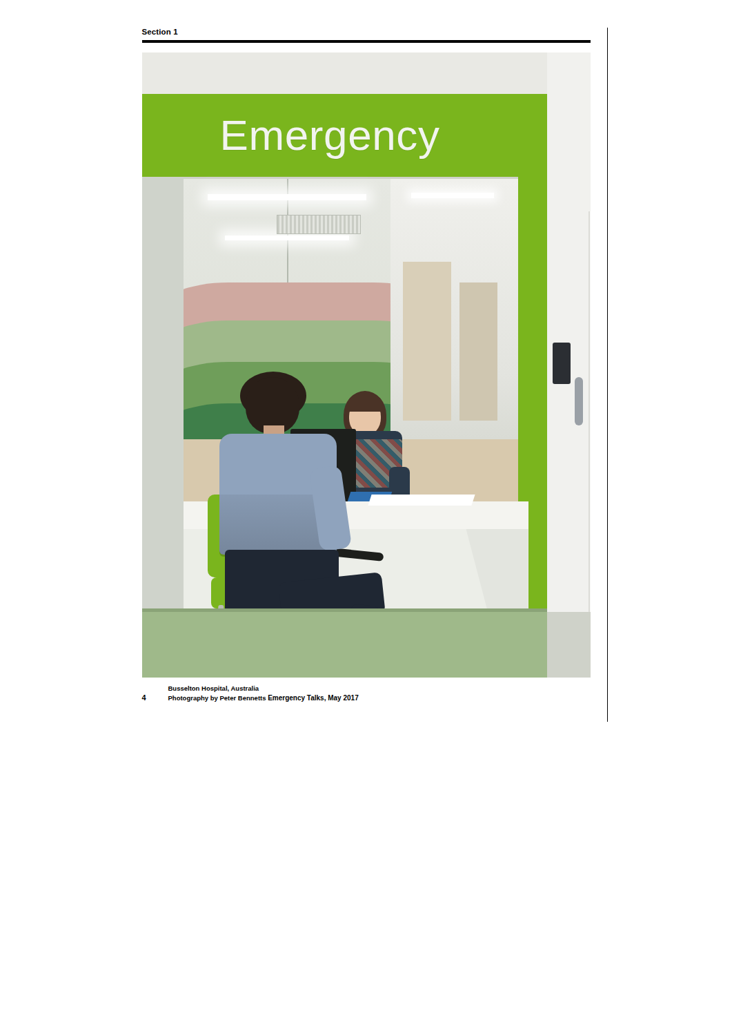Section 1
Emergency
4 Busselton Hospital, Australia Photography by Peter Bennetts Emergency Talks, May 2017